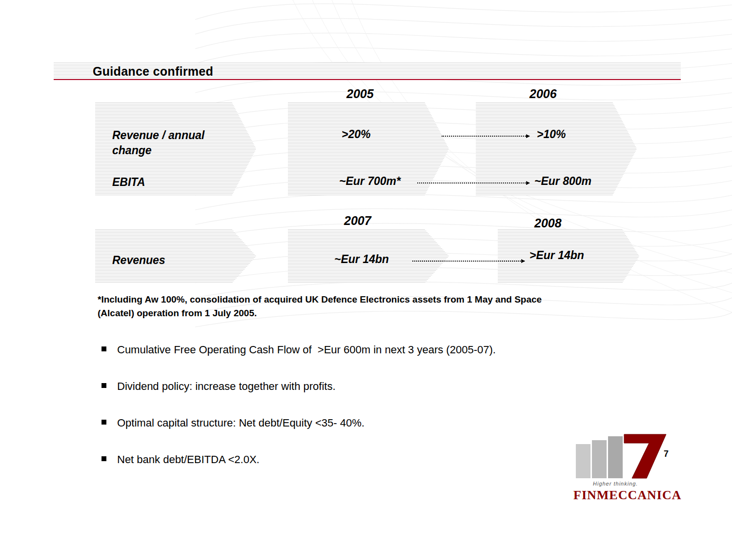Guidance confirmed
2005
2006
2007
2008
Revenue / annual
change
EBITA
Revenues
>20%
>10%
~Eur 700m*
~Eur 800m
~Eur 14bn
>Eur 14bn
*Including Aw 100%, consolidation of acquired UK Defence Electronics assets from 1 May and Space
(Alcatel) operation from 1 July 2005.
Cumulative Free Operating Cash Flow of >Eur 600m in next 3 years (2005-07).
Dividend policy: increase together with profits.
Optimal capital structure: Net debt/Equity <35- 40%.
Net bank debt/EBITDA <2.0X.
7
Higher thinking.
FINMECCANICA